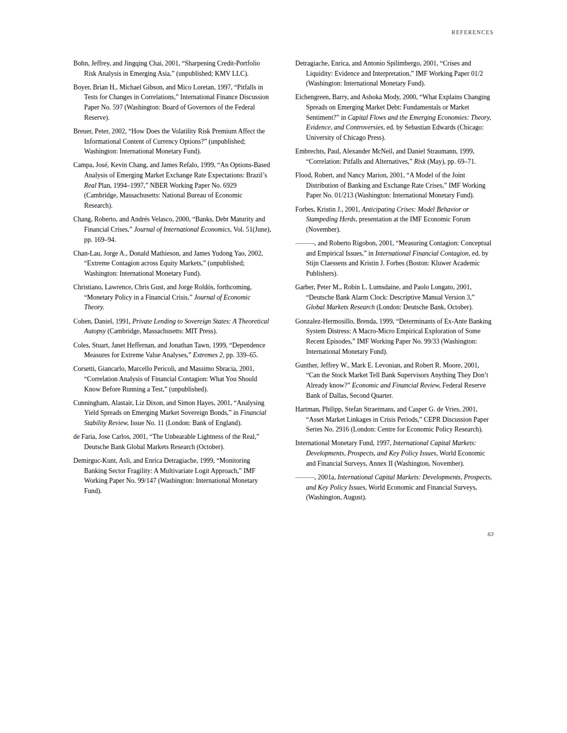References
Bohn, Jeffrey, and Jingqing Chai, 2001, “Sharpening Credit-Portfolio Risk Analysis in Emerging Asia,” (unpublished; KMV LLC).
Boyer, Brian H., Michael Gibson, and Mico Loretan, 1997, “Pitfalls in Tests for Changes in Correlations,” International Finance Discussion Paper No. 597 (Washington: Board of Governors of the Federal Reserve).
Breuer, Peter, 2002, “How Does the Volatility Risk Premium Affect the Informational Content of Currency Options?” (unpublished; Washington: International Monetary Fund).
Campa, José, Kevin Chang, and James Refalo, 1999, “An Options-Based Analysis of Emerging Market Exchange Rate Expectations: Brazil’s Real Plan, 1994–1997,” NBER Working Paper No. 6929 (Cambridge, Massachusetts: National Bureau of Economic Research).
Chang, Roberto, and Andrés Velasco, 2000, “Banks, Debt Maturity and Financial Crises,” Journal of International Economics, Vol. 51(June), pp. 169–94.
Chan-Lau, Jorge A., Donald Mathieson, and James Yudong Yao, 2002, “Extreme Contagion across Equity Markets,” (unpublished; Washington: International Monetary Fund).
Christiano, Lawrence, Chris Gust, and Jorge Roldós, forthcoming, “Monetary Policy in a Financial Crisis,” Journal of Economic Theory.
Cohen, Daniel, 1991, Private Lending to Sovereign States: A Theoretical Autopsy (Cambridge, Massachusetts: MIT Press).
Coles, Stuart, Janet Heffernan, and Jonathan Tawn, 1999, “Dependence Measures for Extreme Value Analyses,” Extremes 2, pp. 339–65.
Corsetti, Giancarlo, Marcello Pericoli, and Massimo Sbracia, 2001, “Correlation Analysis of Financial Contagion: What You Should Know Before Running a Test,” (unpublished).
Cunningham, Alastair, Liz Dixon, and Simon Hayes, 2001, “Analysing Yield Spreads on Emerging Market Sovereign Bonds,” in Financial Stability Review, Issue No. 11 (London: Bank of England).
de Faria, Jose Carlos, 2001, “The Unbearable Lightness of the Real,” Deutsche Bank Global Markets Research (October).
Demirguc-Kunt, Asli, and Enrica Detragiache, 1999, “Monitoring Banking Sector Fragility: A Multivariate Logit Approach,” IMF Working Paper No. 99/147 (Washington: International Monetary Fund).
Detragiache, Enrica, and Antonio Spilimbergo, 2001, “Crises and Liquidity: Evidence and Interpretation,” IMF Working Paper 01/2 (Washington: International Monetary Fund).
Eichengreen, Barry, and Ashoka Mody, 2000, “What Explains Changing Spreads on Emerging Market Debt: Fundamentals or Market Sentiment?” in Capital Flows and the Emerging Economies: Theory, Evidence, and Controversies, ed. by Sebastian Edwards (Chicago: University of Chicago Press).
Embrechts, Paul, Alexander McNeil, and Daniel Straumann, 1999, “Correlation: Pitfalls and Alternatives,” Risk (May), pp. 69–71.
Flood, Robert, and Nancy Marion, 2001, “A Model of the Joint Distribution of Banking and Exchange Rate Crises,” IMF Working Paper No. 01/213 (Washington: International Monetary Fund).
Forbes, Kristin J., 2001, Anticipating Crises: Model Behavior or Stampeding Herds, presentation at the IMF Economic Forum (November).
———, and Roberto Rigobon, 2001, “Measuring Contagion: Conceptual and Empirical Issues,” in International Financial Contagion, ed. by Stijn Claessens and Kristin J. Forbes (Boston: Kluwer Academic Publishers).
Garber, Peter M., Robin L. Lumsdaine, and Paolo Longato, 2001, “Deutsche Bank Alarm Clock: Descriptive Manual Version 3,” Global Markets Research (London: Deutsche Bank, October).
Gonzalez-Hermosillo, Brenda, 1999, “Determinants of Ex-Ante Banking System Distress: A Macro-Micro Empirical Exploration of Some Recent Episodes,” IMF Working Paper No. 99/33 (Washington: International Monetary Fund).
Gunther, Jeffrey W., Mark E. Levonian, and Robert R. Moore, 2001, “Can the Stock Market Tell Bank Supervisors Anything They Don’t Already know?” Economic and Financial Review, Federal Reserve Bank of Dallas, Second Quarter.
Hartman, Philipp, Stefan Straetmans, and Casper G. de Vries, 2001, “Asset Market Linkages in Crisis Periods,” CEPR Discussion Paper Series No. 2916 (London: Centre for Economic Policy Research).
International Monetary Fund, 1997, International Capital Markets: Developments, Prospects, and Key Policy Issues, World Economic and Financial Surveys, Annex II (Washington, November).
———, 2001a, International Capital Markets: Developments, Prospects, and Key Policy Issues, World Economic and Financial Surveys, (Washington, August).
63